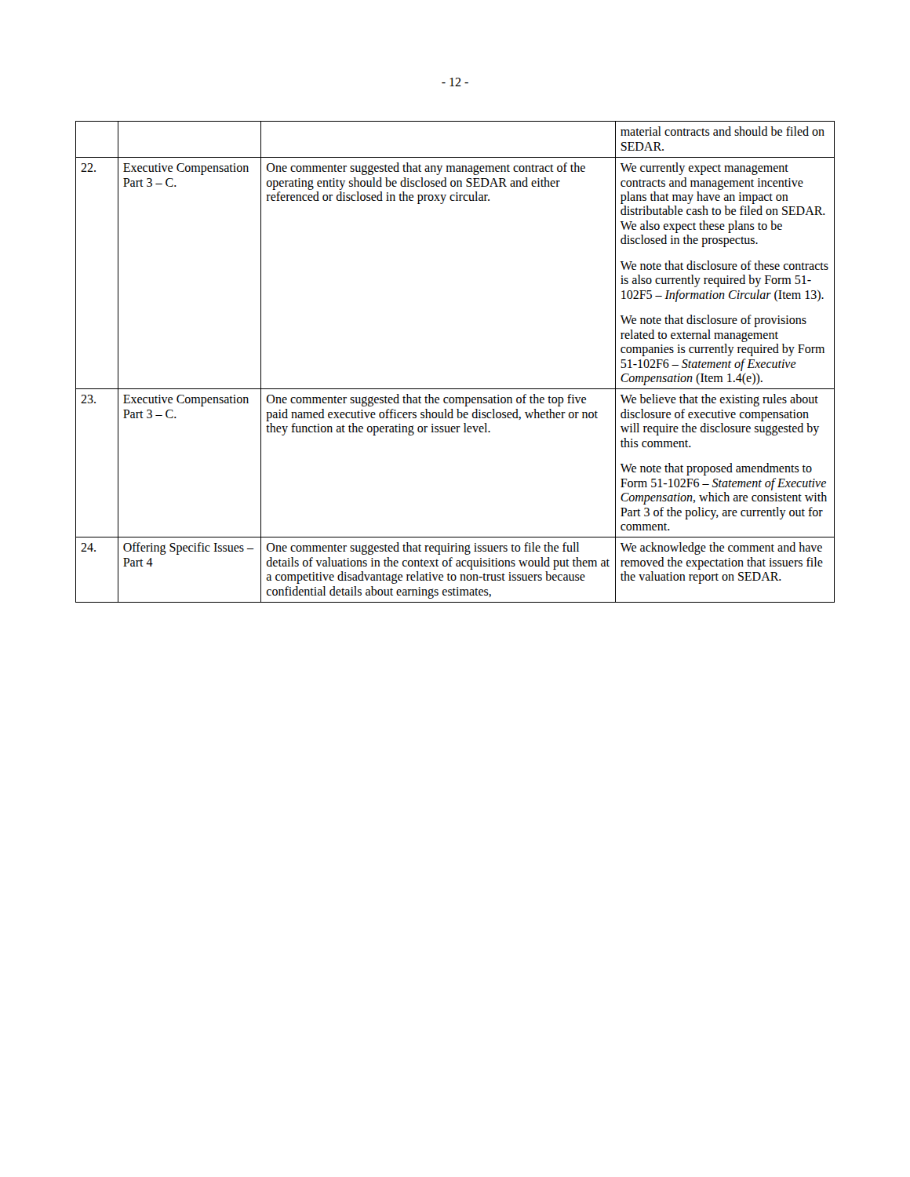- 12 -
| | | | material contracts and should be filed on SEDAR. |
| 22. | Executive Compensation Part 3 – C. | One commenter suggested that any management contract of the operating entity should be disclosed on SEDAR and either referenced or disclosed in the proxy circular. | We currently expect management contracts and management incentive plans that may have an impact on distributable cash to be filed on SEDAR. We also expect these plans to be disclosed in the prospectus. We note that disclosure of these contracts is also currently required by Form 51-102F5 – Information Circular (Item 13). We note that disclosure of provisions related to external management companies is currently required by Form 51-102F6 – Statement of Executive Compensation (Item 1.4(e)). |
| 23. | Executive Compensation Part 3 – C. | One commenter suggested that the compensation of the top five paid named executive officers should be disclosed, whether or not they function at the operating or issuer level. | We believe that the existing rules about disclosure of executive compensation will require the disclosure suggested by this comment. We note that proposed amendments to Form 51-102F6 – Statement of Executive Compensation , which are consistent with Part 3 of the policy, are currently out for comment. |
| 24. | Offering Specific Issues – Part 4 | One commenter suggested that requiring issuers to file the full details of valuations in the context of acquisitions would put them at a competitive disadvantage relative to non-trust issuers because confidential details about earnings estimates, | We acknowledge the comment and have removed the expectation that issuers file the valuation report on SEDAR. |